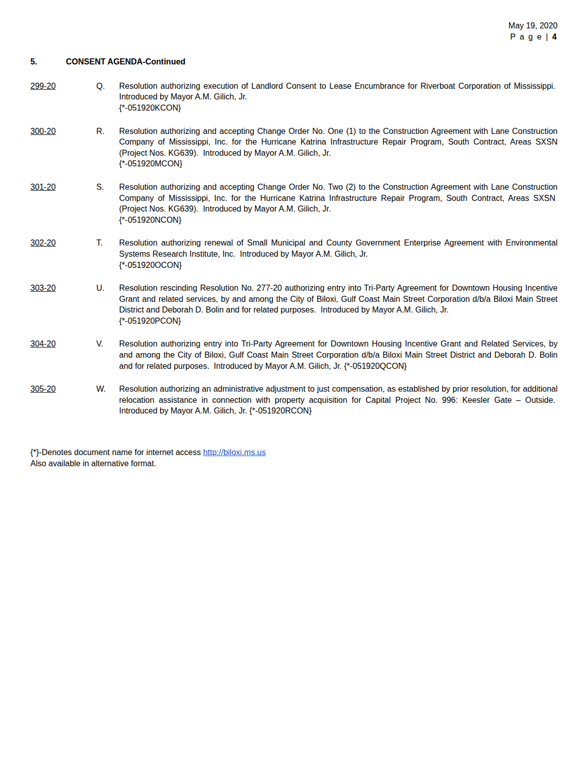May 19, 2020 P a g e | 4
5. CONSENT AGENDA-Continued
299-20
Q.
Resolution authorizing execution of Landlord Consent to Lease Encumbrance for Riverboat Corporation of Mississippi. Introduced by Mayor A.M. Gilich, Jr. {*-051920KCON}
300-20
R.
Resolution authorizing and accepting Change Order No. One (1) to the Construction Agreement with Lane Construction Company of Mississippi, Inc. for the Hurricane Katrina Infrastructure Repair Program, South Contract, Areas SXSN (Project Nos. KG639). Introduced by Mayor A.M. Gilich, Jr. {*-051920MCON}
301-20
S.
Resolution authorizing and accepting Change Order No. Two (2) to the Construction Agreement with Lane Construction Company of Mississippi, Inc. for the Hurricane Katrina Infrastructure Repair Program, South Contract, Areas SXSN (Project Nos. KG639). Introduced by Mayor A.M. Gilich, Jr. {*-051920NCON}
302-20
T.
Resolution authorizing renewal of Small Municipal and County Government Enterprise Agreement with Environmental Systems Research Institute, Inc. Introduced by Mayor A.M. Gilich, Jr. {*-051920OCON}
303-20
U.
Resolution rescinding Resolution No. 277-20 authorizing entry into Tri-Party Agreement for Downtown Housing Incentive Grant and related services, by and among the City of Biloxi, Gulf Coast Main Street Corporation d/b/a Biloxi Main Street District and Deborah D. Bolin and for related purposes. Introduced by Mayor A.M. Gilich, Jr. {*-051920PCON}
304-20
V.
Resolution authorizing entry into Tri-Party Agreement for Downtown Housing Incentive Grant and Related Services, by and among the City of Biloxi, Gulf Coast Main Street Corporation d/b/a Biloxi Main Street District and Deborah D. Bolin and for related purposes. Introduced by Mayor A.M. Gilich, Jr. {*-051920QCON}
305-20
W.
Resolution authorizing an administrative adjustment to just compensation, as established by prior resolution, for additional relocation assistance in connection with property acquisition for Capital Project No. 996: Keesler Gate – Outside. Introduced by Mayor A.M. Gilich, Jr. {*-051920RCON}
{*}-Denotes document name for internet access http://biloxi.ms.us Also available in alternative format.